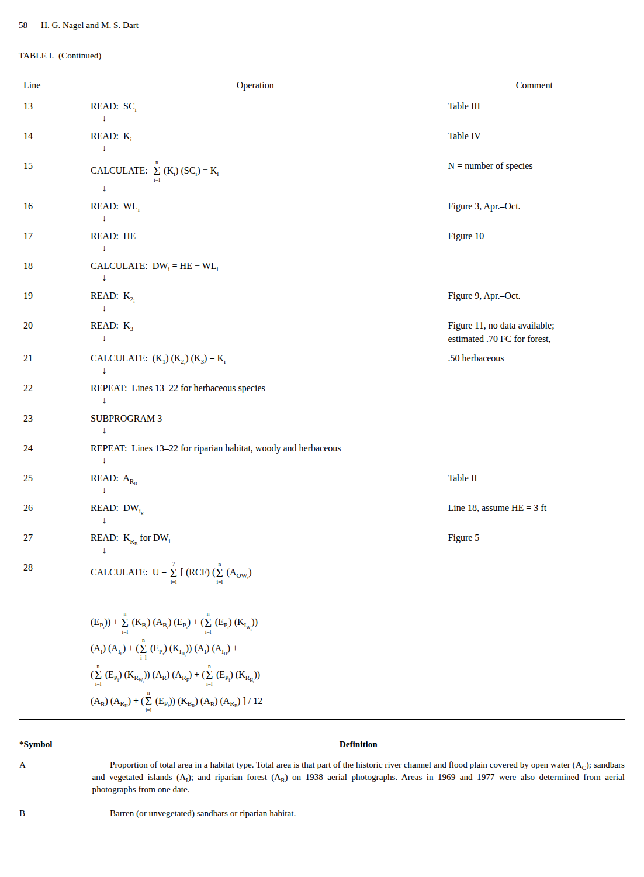58 H. G. Nagel and M. S. Dart
TABLE I. (Continued)
| Line | Operation | Comment |
| --- | --- | --- |
| 13 | READ: SC i ↓ | Table III |
| 14 | READ: K i ↓ | Table IV |
| 15 | CALCULATE: n Σ i=l (K i ) (SC i ) = K l ↓ | N = number of species |
| 16 | READ: WL i ↓ | Figure 3, Apr.–Oct. |
| 17 | READ: HE ↓ | Figure 10 |
| 18 | CALCULATE: DW i = HE − WL i ↓ | |
| 19 | READ: K 2 i ↓ | Figure 9, Apr.–Oct. |
| 20 | READ: K 3 ↓ | Figure 11, no data available; estimated .70 FC for forest, |
| 21 | CALCULATE: (K 1 ) (K 2 i ) (K 3 ) = K i ↓ | .50 herbaceous |
| 22 | REPEAT: Lines 13–22 for herbaceous species ↓ | |
| 23 | SUBPROGRAM 3 ↓ | |
| 24 | REPEAT: Lines 13–22 for riparian habitat, woody and herbaceous ↓ | |
| 25 | READ: A R B ↓ | Table II |
| 26 | READ: DW i R ↓ | Line 18, assume HE = 3 ft |
| 27 | READ: K R B for DW i ↓ | Figure 5 |
| 28 | CALCULATE: U = 7 Σ i=l [ (RCF) ( n Σ i=l (A OW i ) (E P i )) + n Σ i=l (K B i ) (A B i ) (E P i ) + ( n Σ i=l (E P i ) (K I W i )) (A I ) (A I F ) + ( n Σ i=l (E P i ) (K I H i )) (A I ) (A I H ) + ( n Σ i=l (E P i ) (K R W i )) (A R ) (A R F ) + ( n Σ i=l (E P i ) (K R H i )) (A R ) (A R H ) + ( n Σ i=l (E P i )) (K B R ) (A R ) (A R B ) ] / 12 | |
| *Symbol | Definition |
| --- | --- |
| A | Proportion of total area in a habitat type. Total area is that part of the historic river channel and flood plain covered by open water (A C ); sandbars and vegetated islands (A I ); and riparian forest (A R ) on 1938 aerial photographs. Areas in 1969 and 1977 were also determined from aerial photographs from one date. |
| B | Barren (or unvegetated) sandbars or riparian habitat. |